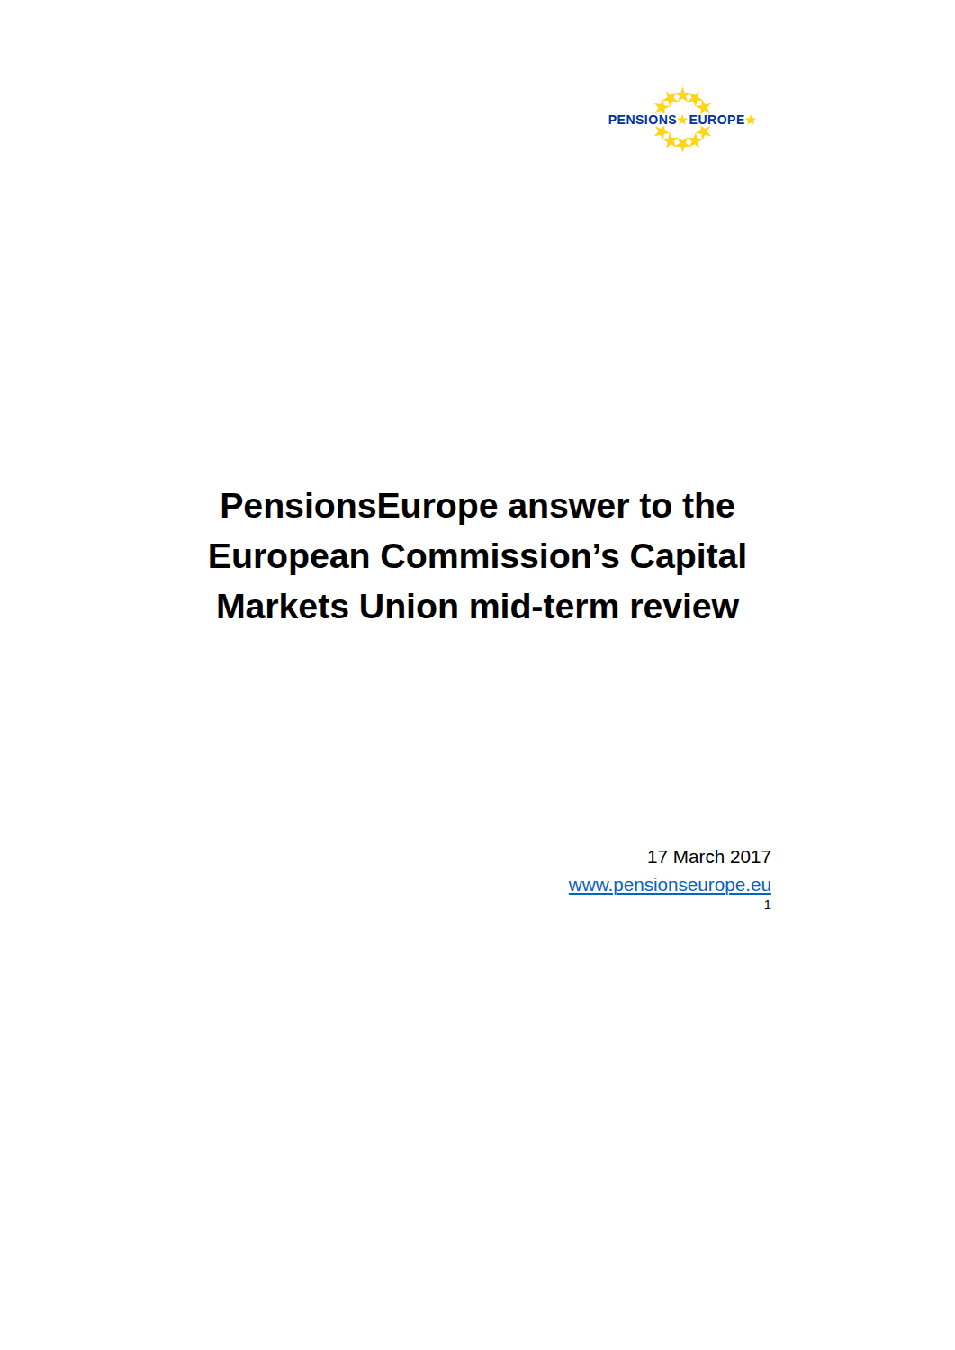PensionsEurope answer to the European Commission’s Capital Markets Union mid-term review
17 March 2017
www.pensionseurope.eu
1